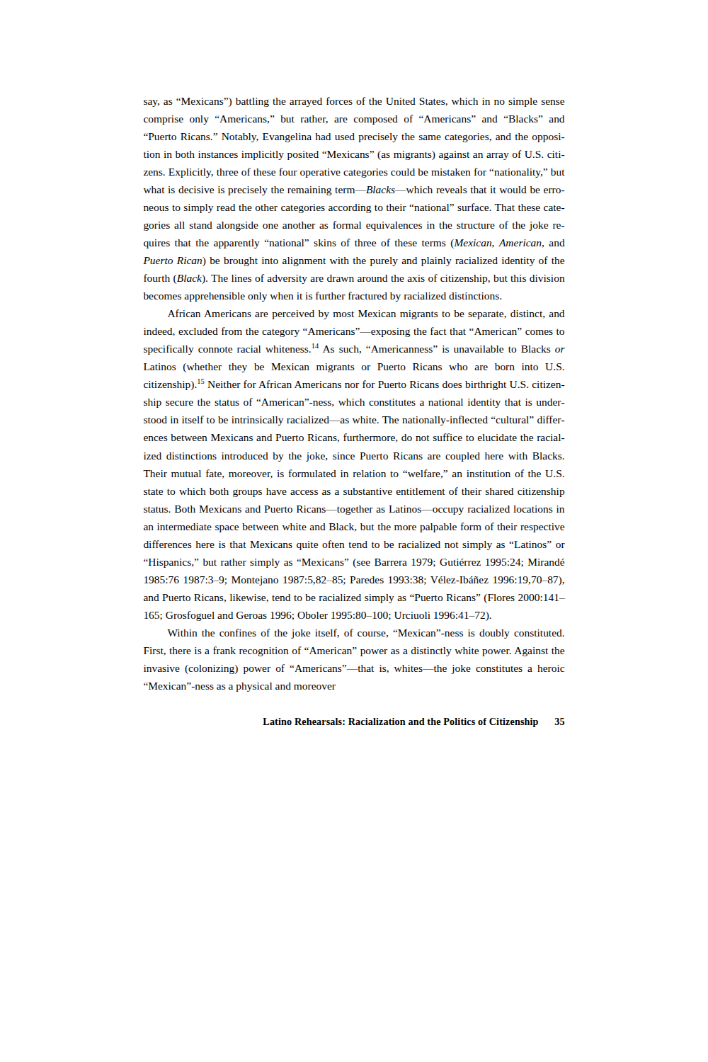say, as “Mexicans”) battling the arrayed forces of the United States, which in no simple sense comprise only “Americans,” but rather, are composed of “Americans” and “Blacks” and “Puerto Ricans.” Notably, Evangelina had used precisely the same categories, and the opposition in both instances implicitly posited “Mexicans” (as migrants) against an array of U.S. citizens. Explicitly, three of these four operative categories could be mistaken for “nationality,” but what is decisive is precisely the remaining term—Blacks—which reveals that it would be erroneous to simply read the other categories according to their “national” surface. That these categories all stand alongside one another as formal equivalences in the structure of the joke requires that the apparently “national” skins of three of these terms (Mexican, American, and Puerto Rican) be brought into alignment with the purely and plainly racialized identity of the fourth (Black). The lines of adversity are drawn around the axis of citizenship, but this division becomes apprehensible only when it is further fractured by racialized distinctions.
African Americans are perceived by most Mexican migrants to be separate, distinct, and indeed, excluded from the category “Americans”—exposing the fact that “American” comes to specifically connote racial whiteness.14 As such, “Americanness” is unavailable to Blacks or Latinos (whether they be Mexican migrants or Puerto Ricans who are born into U.S. citizenship).15 Neither for African Americans nor for Puerto Ricans does birthright U.S. citizenship secure the status of “American”-ness, which constitutes a national identity that is understood in itself to be intrinsically racialized—as white. The nationally-inflected “cultural” differences between Mexicans and Puerto Ricans, furthermore, do not suffice to elucidate the racialized distinctions introduced by the joke, since Puerto Ricans are coupled here with Blacks. Their mutual fate, moreover, is formulated in relation to “welfare,” an institution of the U.S. state to which both groups have access as a substantive entitlement of their shared citizenship status. Both Mexicans and Puerto Ricans—together as Latinos—occupy racialized locations in an intermediate space between white and Black, but the more palpable form of their respective differences here is that Mexicans quite often tend to be racialized not simply as “Latinos” or “Hispanics,” but rather simply as “Mexicans” (see Barrera 1979; Gutiérrez 1995:24; Mirandé 1985:76 1987:3–9; Montejano 1987:5,82–85; Paredes 1993:38; Vélez-Ibáñez 1996:19,70–87), and Puerto Ricans, likewise, tend to be racialized simply as “Puerto Ricans” (Flores 2000:141–165; Grosfoguel and Geroas 1996; Oboler 1995:80–100; Urciuoli 1996:41–72).
Within the confines of the joke itself, of course, “Mexican”-ness is doubly constituted. First, there is a frank recognition of “American” power as a distinctly white power. Against the invasive (colonizing) power of “Americans”—that is, whites—the joke constitutes a heroic “Mexican”-ness as a physical and moreover
Latino Rehearsals: Racialization and the Politics of Citizenship35